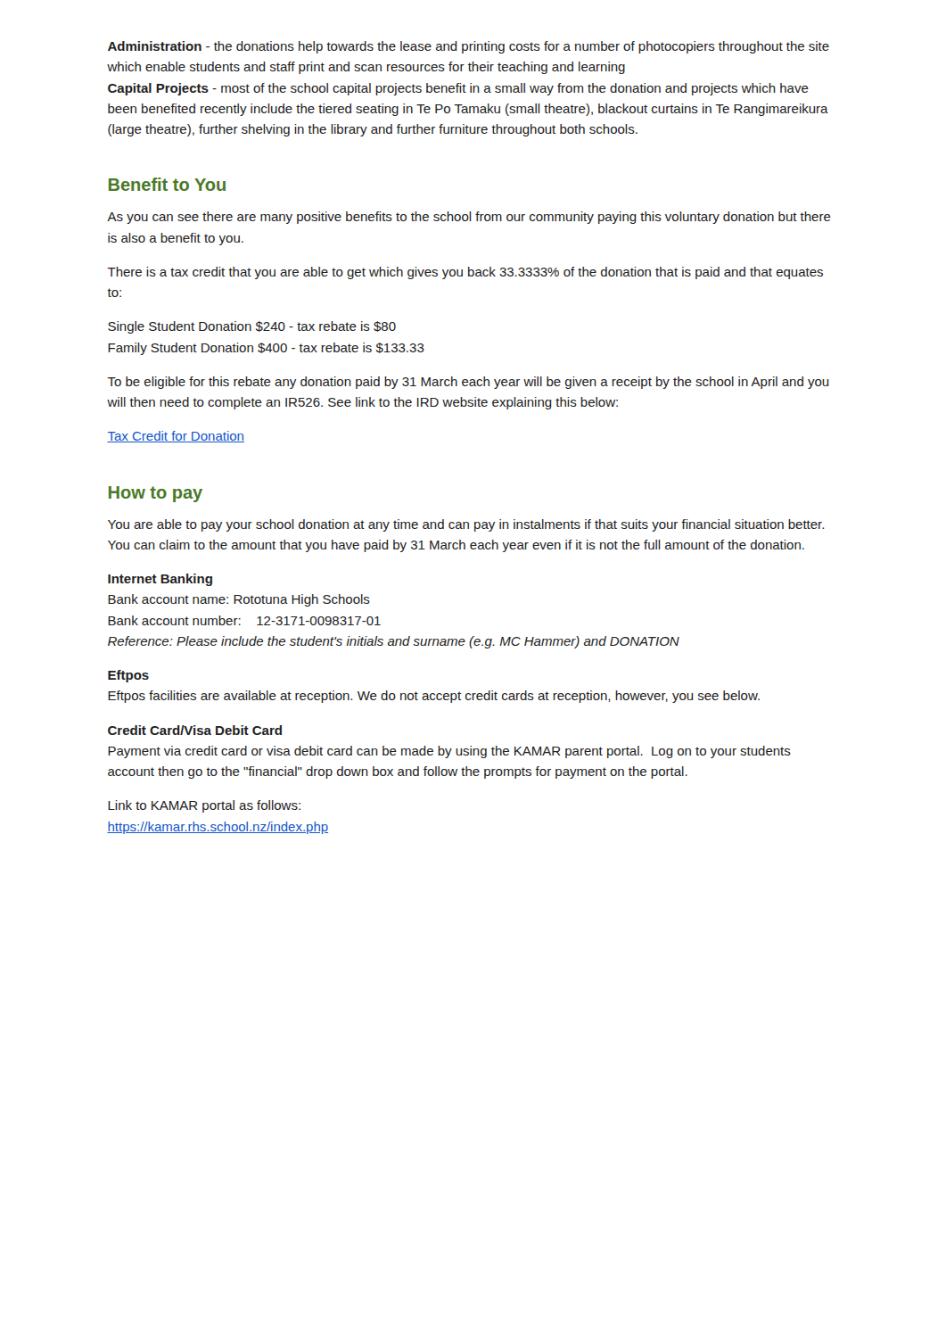Administration - the donations help towards the lease and printing costs for a number of photocopiers throughout the site which enable students and staff print and scan resources for their teaching and learning
Capital Projects - most of the school capital projects benefit in a small way from the donation and projects which have been benefited recently include the tiered seating in Te Po Tamaku (small theatre), blackout curtains in Te Rangimareikura (large theatre), further shelving in the library and further furniture throughout both schools.
Benefit to You
As you can see there are many positive benefits to the school from our community paying this voluntary donation but there is also a benefit to you.
There is a tax credit that you are able to get which gives you back 33.3333% of the donation that is paid and that equates to:
Single Student Donation $240 - tax rebate is $80
Family Student Donation $400 - tax rebate is $133.33
To be eligible for this rebate any donation paid by 31 March each year will be given a receipt by the school in April and you will then need to complete an IR526. See link to the IRD website explaining this below:
Tax Credit for Donation
How to pay
You are able to pay your school donation at any time and can pay in instalments if that suits your financial situation better. You can claim to the amount that you have paid by 31 March each year even if it is not the full amount of the donation.
Internet Banking
Bank account name: Rototuna High Schools
Bank account number: 12-3171-0098317-01
Reference: Please include the student's initials and surname (e.g. MC Hammer) and DONATION
Eftpos
Eftpos facilities are available at reception. We do not accept credit cards at reception, however, you see below.
Credit Card/Visa Debit Card
Payment via credit card or visa debit card can be made by using the KAMAR parent portal. Log on to your students account then go to the "financial" drop down box and follow the prompts for payment on the portal.
Link to KAMAR portal as follows:
https://kamar.rhs.school.nz/index.php